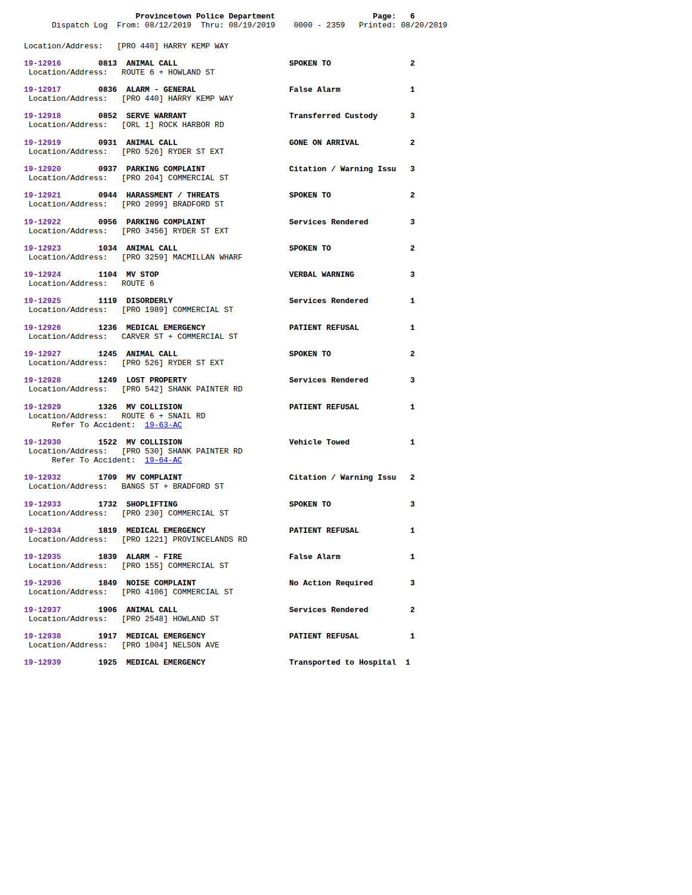Provincetown Police Department Page: 6
Dispatch Log From: 08/12/2019 Thru: 08/19/2019 0000 - 2359 Printed: 08/20/2019
Location/Address: [PRO 440] HARRY KEMP WAY
19-12916 0813 ANIMAL CALL SPOKEN TO 2
Location/Address: ROUTE 6 + HOWLAND ST
19-12917 0836 ALARM - GENERAL False Alarm 1
Location/Address: [PRO 440] HARRY KEMP WAY
19-12918 0852 SERVE WARRANT Transferred Custody 3
Location/Address: [ORL 1] ROCK HARBOR RD
19-12919 0931 ANIMAL CALL GONE ON ARRIVAL 2
Location/Address: [PRO 526] RYDER ST EXT
19-12920 0937 PARKING COMPLAINT Citation / Warning Issu 3
Location/Address: [PRO 204] COMMERCIAL ST
19-12921 0944 HARASSMENT / THREATS SPOKEN TO 2
Location/Address: [PRO 2099] BRADFORD ST
19-12922 0956 PARKING COMPLAINT Services Rendered 3
Location/Address: [PRO 3456] RYDER ST EXT
19-12923 1034 ANIMAL CALL SPOKEN TO 2
Location/Address: [PRO 3259] MACMILLAN WHARF
19-12924 1104 MV STOP VERBAL WARNING 3
Location/Address: ROUTE 6
19-12925 1119 DISORDERLY Services Rendered 1
Location/Address: [PRO 1989] COMMERCIAL ST
19-12926 1236 MEDICAL EMERGENCY PATIENT REFUSAL 1
Location/Address: CARVER ST + COMMERCIAL ST
19-12927 1245 ANIMAL CALL SPOKEN TO 2
Location/Address: [PRO 526] RYDER ST EXT
19-12928 1249 LOST PROPERTY Services Rendered 3
Location/Address: [PRO 542] SHANK PAINTER RD
19-12929 1326 MV COLLISION PATIENT REFUSAL 1
Location/Address: ROUTE 6 + SNAIL RD
Refer To Accident: 19-63-AC
19-12930 1522 MV COLLISION Vehicle Towed 1
Location/Address: [PRO 530] SHANK PAINTER RD
Refer To Accident: 19-64-AC
19-12932 1709 MV COMPLAINT Citation / Warning Issu 2
Location/Address: BANGS ST + BRADFORD ST
19-12933 1732 SHOPLIFTING SPOKEN TO 3
Location/Address: [PRO 230] COMMERCIAL ST
19-12934 1819 MEDICAL EMERGENCY PATIENT REFUSAL 1
Location/Address: [PRO 1221] PROVINCELANDS RD
19-12935 1839 ALARM - FIRE False Alarm 1
Location/Address: [PRO 155] COMMERCIAL ST
19-12936 1849 NOISE COMPLAINT No Action Required 3
Location/Address: [PRO 4106] COMMERCIAL ST
19-12937 1906 ANIMAL CALL Services Rendered 2
Location/Address: [PRO 2548] HOWLAND ST
19-12938 1917 MEDICAL EMERGENCY PATIENT REFUSAL 1
Location/Address: [PRO 1004] NELSON AVE
19-12939 1925 MEDICAL EMERGENCY Transported to Hospital 1